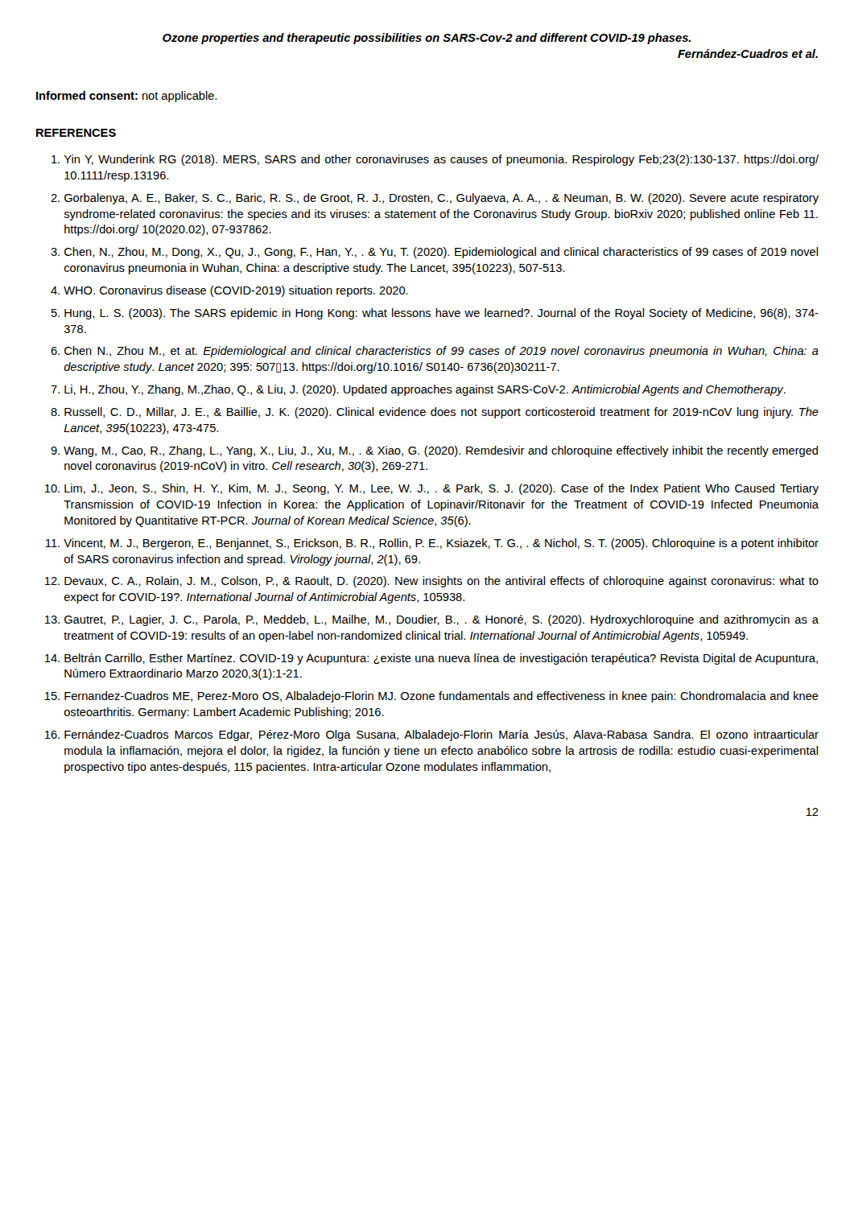Ozone properties and therapeutic possibilities on SARS-Cov-2 and different COVID-19 phases. Fernández-Cuadros et al.
Informed consent: not applicable.
REFERENCES
Yin Y, Wunderink RG (2018). MERS, SARS and other coronaviruses as causes of pneumonia. Respirology Feb;23(2):130-137. https://doi.org/ 10.1111/resp.13196.
Gorbalenya, A. E., Baker, S. C., Baric, R. S., de Groot, R. J., Drosten, C., Gulyaeva, A. A., . & Neuman, B. W. (2020). Severe acute respiratory syndrome-related coronavirus: the species and its viruses: a statement of the Coronavirus Study Group. bioRxiv 2020; published online Feb 11. https://doi.org/ 10(2020.02), 07-937862.
Chen, N., Zhou, M., Dong, X., Qu, J., Gong, F., Han, Y., . & Yu, T. (2020). Epidemiological and clinical characteristics of 99 cases of 2019 novel coronavirus pneumonia in Wuhan, China: a descriptive study. The Lancet, 395(10223), 507-513.
WHO. Coronavirus disease (COVID-2019) situation reports. 2020.
Hung, L. S. (2003). The SARS epidemic in Hong Kong: what lessons have we learned?. Journal of the Royal Society of Medicine, 96(8), 374-378.
Chen N., Zhou M., et at. Epidemiological and clinical characteristics of 99 cases of 2019 novel coronavirus pneumonia in Wuhan, China: a descriptive study. Lancet 2020; 395: 507▯13. https://doi.org/10.1016/ S0140- 6736(20)30211-7.
Li, H., Zhou, Y., Zhang, M.,Zhao, Q., & Liu, J. (2020). Updated approaches against SARS-CoV-2. Antimicrobial Agents and Chemotherapy.
Russell, C. D., Millar, J. E., & Baillie, J. K. (2020). Clinical evidence does not support corticosteroid treatment for 2019-nCoV lung injury. The Lancet, 395(10223), 473-475.
Wang, M., Cao, R., Zhang, L., Yang, X., Liu, J., Xu, M., . & Xiao, G. (2020). Remdesivir and chloroquine effectively inhibit the recently emerged novel coronavirus (2019-nCoV) in vitro. Cell research, 30(3), 269-271.
Lim, J., Jeon, S., Shin, H. Y., Kim, M. J., Seong, Y. M., Lee, W. J., . & Park, S. J. (2020). Case of the Index Patient Who Caused Tertiary Transmission of COVID-19 Infection in Korea: the Application of Lopinavir/Ritonavir for the Treatment of COVID-19 Infected Pneumonia Monitored by Quantitative RT-PCR. Journal of Korean Medical Science, 35(6).
Vincent, M. J., Bergeron, E., Benjannet, S., Erickson, B. R., Rollin, P. E., Ksiazek, T. G., . & Nichol, S. T. (2005). Chloroquine is a potent inhibitor of SARS coronavirus infection and spread. Virology journal, 2(1), 69.
Devaux, C. A., Rolain, J. M., Colson, P., & Raoult, D. (2020). New insights on the antiviral effects of chloroquine against coronavirus: what to expect for COVID-19?. International Journal of Antimicrobial Agents, 105938.
Gautret, P., Lagier, J. C., Parola, P., Meddeb, L., Mailhe, M., Doudier, B., . & Honoré, S. (2020). Hydroxychloroquine and azithromycin as a treatment of COVID-19: results of an open-label non-randomized clinical trial. International Journal of Antimicrobial Agents, 105949.
Beltrán Carrillo, Esther Martínez. COVID-19 y Acupuntura: ¿existe una nueva línea de investigación terapéutica? Revista Digital de Acupuntura, Número Extraordinario Marzo 2020,3(1):1-21.
Fernandez-Cuadros ME, Perez-Moro OS, Albaladejo-Florin MJ. Ozone fundamentals and effectiveness in knee pain: Chondromalacia and knee osteoarthritis. Germany: Lambert Academic Publishing; 2016.
Fernández-Cuadros Marcos Edgar, Pérez-Moro Olga Susana, Albaladejo-Florin María Jesús, Alava-Rabasa Sandra. El ozono intraarticular modula la inflamación, mejora el dolor, la rigidez, la función y tiene un efecto anabólico sobre la artrosis de rodilla: estudio cuasi-experimental prospectivo tipo antes-después, 115 pacientes. Intra-articular Ozone modulates inflammation,
12